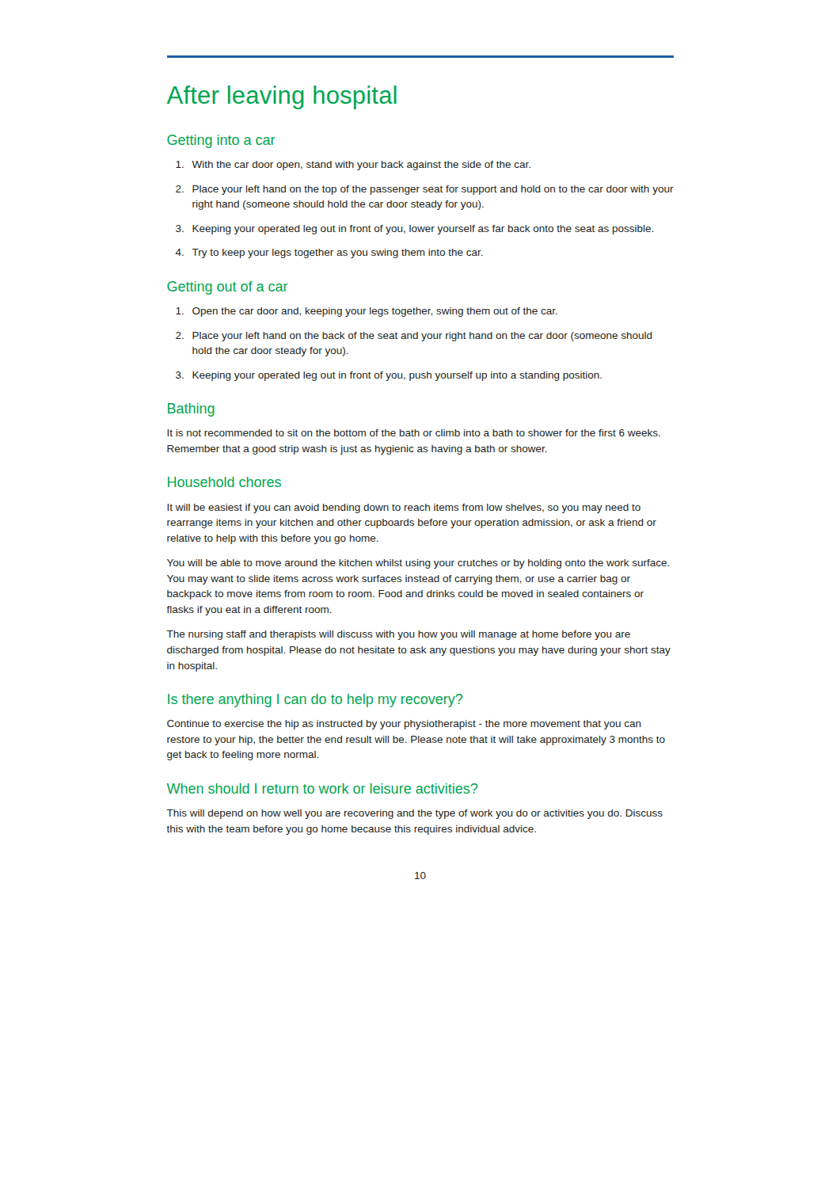After leaving hospital
Getting into a car
With the car door open, stand with your back against the side of the car.
Place your left hand on the top of the passenger seat for support and hold on to the car door with your right hand (someone should hold the car door steady for you).
Keeping your operated leg out in front of you, lower yourself as far back onto the seat as possible.
Try to keep your legs together as you swing them into the car.
Getting out of a car
Open the car door and, keeping your legs together, swing them out of the car.
Place your left hand on the back of the seat and your right hand on the car door (someone should hold the car door steady for you).
Keeping your operated leg out in front of you, push yourself up into a standing position.
Bathing
It is not recommended to sit on the bottom of the bath or climb into a bath to shower for the first 6 weeks. Remember that a good strip wash is just as hygienic as having a bath or shower.
Household chores
It will be easiest if you can avoid bending down to reach items from low shelves, so you may need to rearrange items in your kitchen and other cupboards before your operation admission, or ask a friend or relative to help with this before you go home.
You will be able to move around the kitchen whilst using your crutches or by holding onto the work surface. You may want to slide items across work surfaces instead of carrying them, or use a carrier bag or backpack to move items from room to room. Food and drinks could be moved in sealed containers or flasks if you eat in a different room.
The nursing staff and therapists will discuss with you how you will manage at home before you are discharged from hospital. Please do not hesitate to ask any questions you may have during your short stay in hospital.
Is there anything I can do to help my recovery?
Continue to exercise the hip as instructed by your physiotherapist - the more movement that you can restore to your hip, the better the end result will be. Please note that it will take approximately 3 months to get back to feeling more normal.
When should I return to work or leisure activities?
This will depend on how well you are recovering and the type of work you do or activities you do. Discuss this with the team before you go home because this requires individual advice.
10